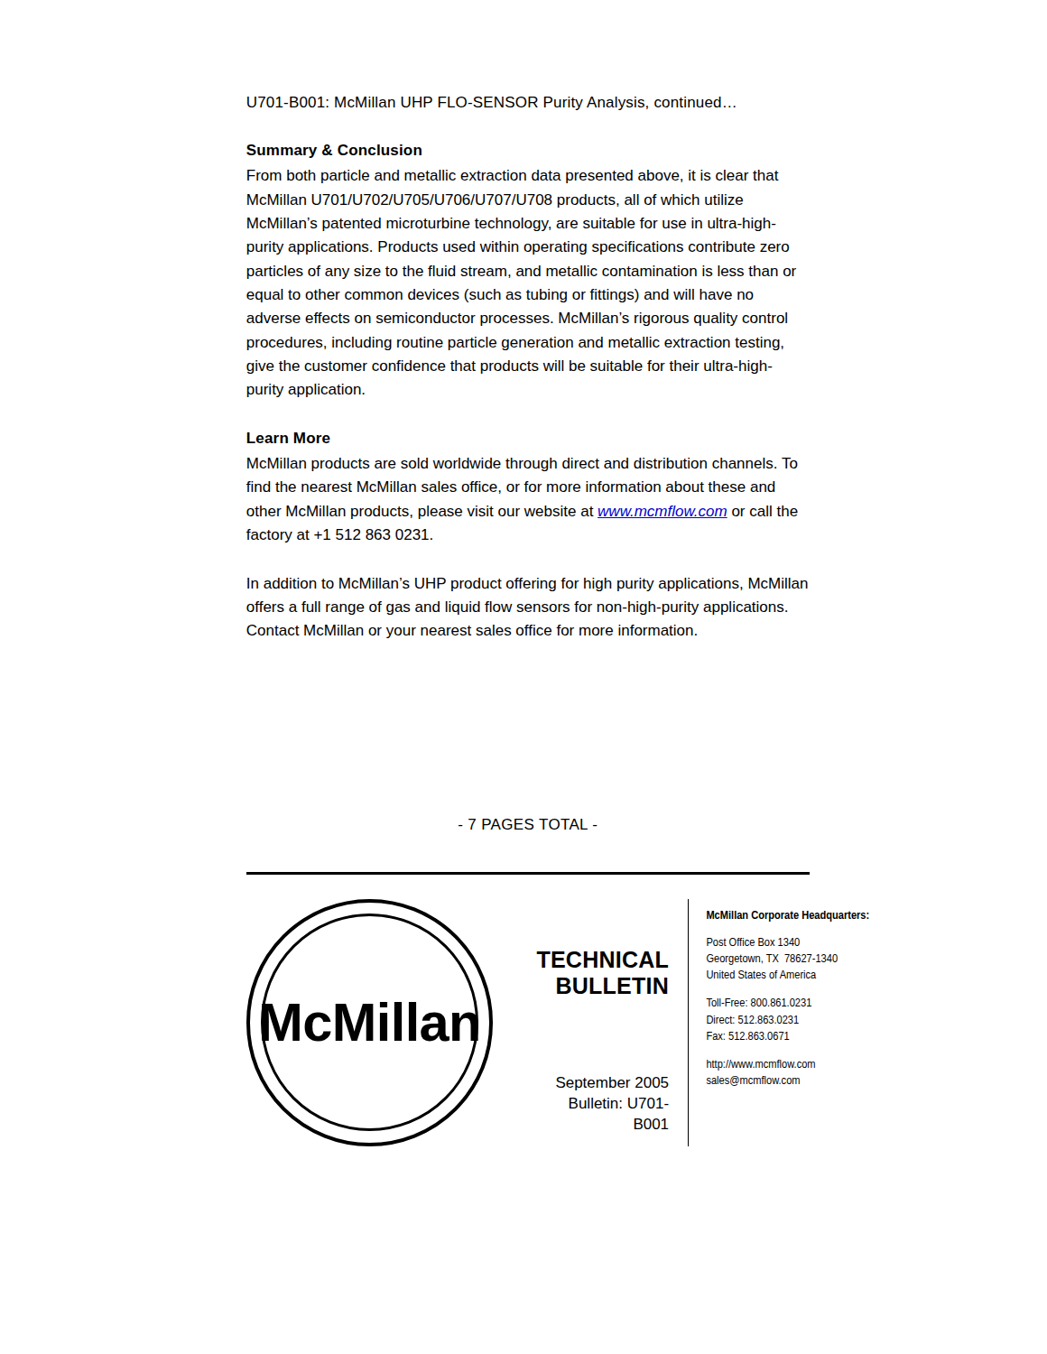U701-B001: McMillan UHP FLO-SENSOR Purity Analysis, continued…
Summary & Conclusion
From both particle and metallic extraction data presented above, it is clear that McMillan U701/U702/U705/U706/U707/U708 products, all of which utilize McMillan’s patented microturbine technology, are suitable for use in ultra-high-purity applications. Products used within operating specifications contribute zero particles of any size to the fluid stream, and metallic contamination is less than or equal to other common devices (such as tubing or fittings) and will have no adverse effects on semiconductor processes. McMillan’s rigorous quality control procedures, including routine particle generation and metallic extraction testing, give the customer confidence that products will be suitable for their ultra-high-purity application.
Learn More
McMillan products are sold worldwide through direct and distribution channels. To find the nearest McMillan sales office, or for more information about these and other McMillan products, please visit our website at www.mcmflow.com or call the factory at +1 512 863 0231.
In addition to McMillan’s UHP product offering for high purity applications, McMillan offers a full range of gas and liquid flow sensors for non-high-purity applications. Contact McMillan or your nearest sales office for more information.
- 7 PAGES TOTAL -
McMillan
TECHNICAL
BULLETIN
September 2005
Bulletin: U701-B001
McMillan Corporate Headquarters:
Post Office Box 1340
Georgetown, TX 78627-1340
United States of America
Toll-Free: 800.861.0231
Direct: 512.863.0231
Fax: 512.863.0671
http://www.mcmflow.com
sales@mcmflow.com